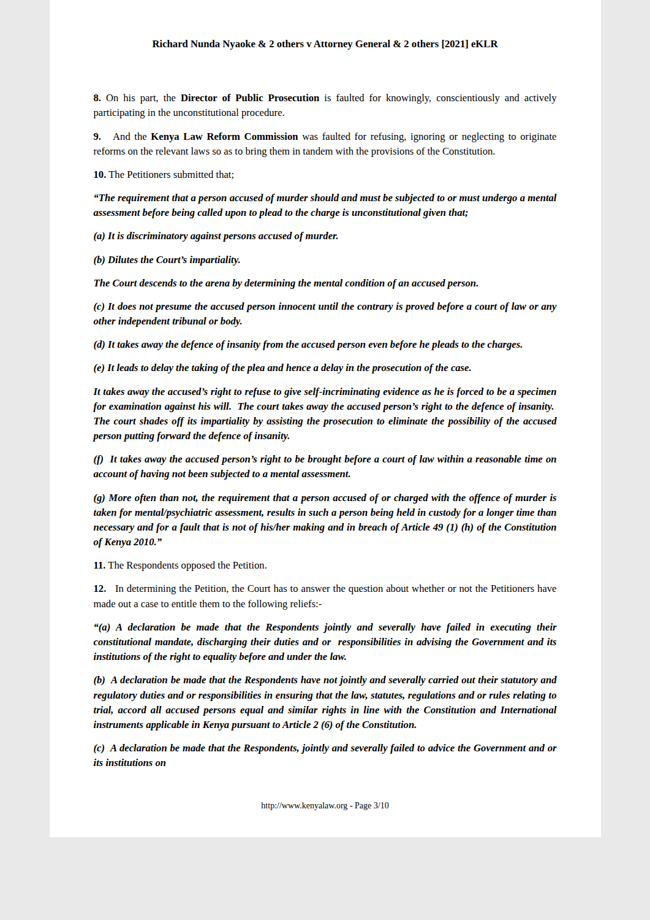Richard Nunda Nyaoke & 2 others v Attorney General & 2 others [2021] eKLR
8. On his part, the Director of Public Prosecution is faulted for knowingly, conscientiously and actively participating in the unconstitutional procedure.
9. And the Kenya Law Reform Commission was faulted for refusing, ignoring or neglecting to originate reforms on the relevant laws so as to bring them in tandem with the provisions of the Constitution.
10. The Petitioners submitted that;
“The requirement that a person accused of murder should and must be subjected to or must undergo a mental assessment before being called upon to plead to the charge is unconstitutional given that;
(a) It is discriminatory against persons accused of murder.
(b) Dilutes the Court’s impartiality.
The Court descends to the arena by determining the mental condition of an accused person.
(c) It does not presume the accused person innocent until the contrary is proved before a court of law or any other independent tribunal or body.
(d) It takes away the defence of insanity from the accused person even before he pleads to the charges.
(e) It leads to delay the taking of the plea and hence a delay in the prosecution of the case.
It takes away the accused’s right to refuse to give self-incriminating evidence as he is forced to be a specimen for examination against his will. The court takes away the accused person’s right to the defence of insanity. The court shades off its impartiality by assisting the prosecution to eliminate the possibility of the accused person putting forward the defence of insanity.
(f) It takes away the accused person’s right to be brought before a court of law within a reasonable time on account of having not been subjected to a mental assessment.
(g) More often than not, the requirement that a person accused of or charged with the offence of murder is taken for mental/psychiatric assessment, results in such a person being held in custody for a longer time than necessary and for a fault that is not of his/her making and in breach of Article 49 (1) (h) of the Constitution of Kenya 2010.”
11. The Respondents opposed the Petition.
12. In determining the Petition, the Court has to answer the question about whether or not the Petitioners have made out a case to entitle them to the following reliefs:-
“(a) A declaration be made that the Respondents jointly and severally have failed in executing their constitutional mandate, discharging their duties and or responsibilities in advising the Government and its institutions of the right to equality before and under the law.
(b) A declaration be made that the Respondents have not jointly and severally carried out their statutory and regulatory duties and or responsibilities in ensuring that the law, statutes, regulations and or rules relating to trial, accord all accused persons equal and similar rights in line with the Constitution and International instruments applicable in Kenya pursuant to Article 2 (6) of the Constitution.
(c) A declaration be made that the Respondents, jointly and severally failed to advice the Government and or its institutions on
http://www.kenyalaw.org - Page 3/10